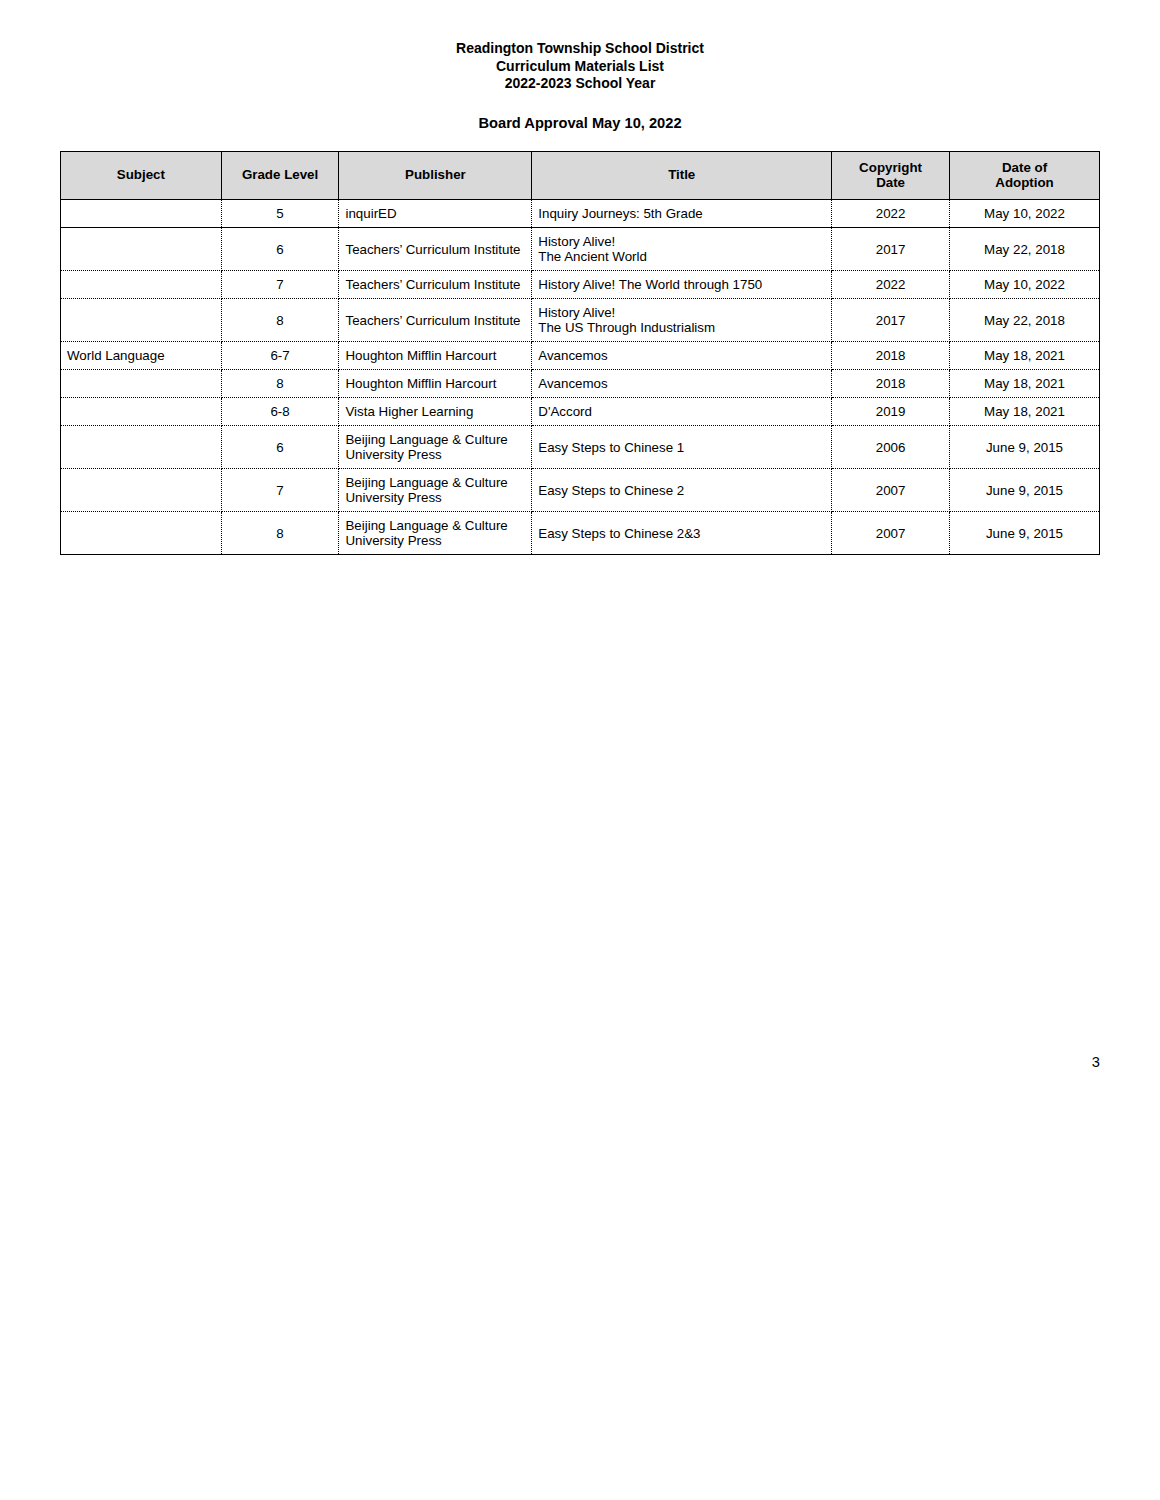Readington Township School District
Curriculum Materials List
2022-2023 School Year
Board Approval May 10, 2022
| Subject | Grade Level | Publisher | Title | Copyright Date | Date of Adoption |
| --- | --- | --- | --- | --- | --- |
| | 5 | inquirED | Inquiry Journeys: 5th Grade | 2022 | May 10, 2022 |
| | 6 | Teachers’ Curriculum Institute | History Alive! The Ancient World | 2017 | May 22, 2018 |
| | 7 | Teachers’ Curriculum Institute | History Alive! The World through 1750 | 2022 | May 10, 2022 |
| | 8 | Teachers’ Curriculum Institute | History Alive! The US Through Industrialism | 2017 | May 22, 2018 |
| World Language | 6-7 | Houghton Mifflin Harcourt | Avancemos | 2018 | May 18, 2021 |
| | 8 | Houghton Mifflin Harcourt | Avancemos | 2018 | May 18, 2021 |
| | 6-8 | Vista Higher Learning | D'Accord | 2019 | May 18, 2021 |
| | 6 | Beijing Language & Culture University Press | Easy Steps to Chinese 1 | 2006 | June 9, 2015 |
| | 7 | Beijing Language & Culture University Press | Easy Steps to Chinese 2 | 2007 | June 9, 2015 |
| | 8 | Beijing Language & Culture University Press | Easy Steps to Chinese 2&3 | 2007 | June 9, 2015 |
3